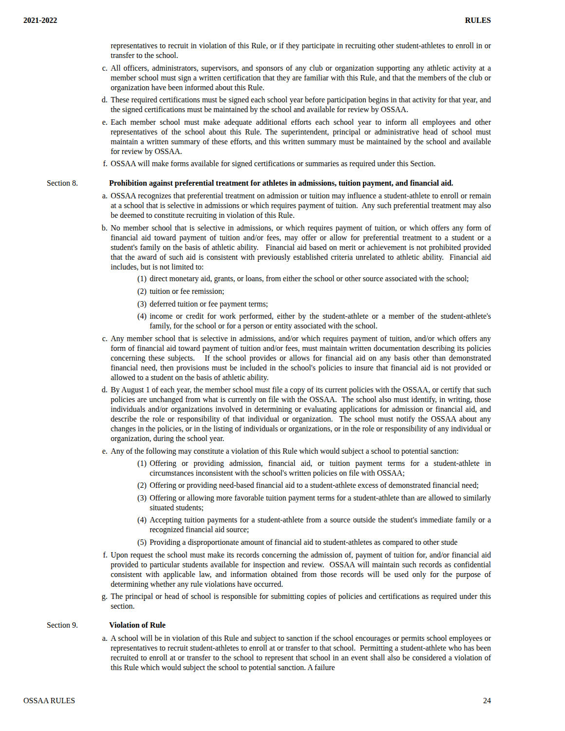2021-2022 RULES
representatives to recruit in violation of this Rule, or if they participate in recruiting other student-athletes to enroll in or transfer to the school.
c. All officers, administrators, supervisors, and sponsors of any club or organization supporting any athletic activity at a member school must sign a written certification that they are familiar with this Rule, and that the members of the club or organization have been informed about this Rule.
d. These required certifications must be signed each school year before participation begins in that activity for that year, and the signed certifications must be maintained by the school and available for review by OSSAA.
e. Each member school must make adequate additional efforts each school year to inform all employees and other representatives of the school about this Rule. The superintendent, principal or administrative head of school must maintain a written summary of these efforts, and this written summary must be maintained by the school and available for review by OSSAA.
f. OSSAA will make forms available for signed certifications or summaries as required under this Section.
Section 8. Prohibition against preferential treatment for athletes in admissions, tuition payment, and financial aid.
a. OSSAA recognizes that preferential treatment on admission or tuition may influence a student-athlete to enroll or remain at a school that is selective in admissions or which requires payment of tuition. Any such preferential treatment may also be deemed to constitute recruiting in violation of this Rule.
b. No member school that is selective in admissions, or which requires payment of tuition, or which offers any form of financial aid toward payment of tuition and/or fees, may offer or allow for preferential treatment to a student or a student's family on the basis of athletic ability. Financial aid based on merit or achievement is not prohibited provided that the award of such aid is consistent with previously established criteria unrelated to athletic ability. Financial aid includes, but is not limited to:
(1) direct monetary aid, grants, or loans, from either the school or other source associated with the school;
(2) tuition or fee remission;
(3) deferred tuition or fee payment terms;
(4) income or credit for work performed, either by the student-athlete or a member of the student-athlete's family, for the school or for a person or entity associated with the school.
c. Any member school that is selective in admissions, and/or which requires payment of tuition, and/or which offers any form of financial aid toward payment of tuition and/or fees, must maintain written documentation describing its policies concerning these subjects. If the school provides or allows for financial aid on any basis other than demonstrated financial need, then provisions must be included in the school's policies to insure that financial aid is not provided or allowed to a student on the basis of athletic ability.
d. By August 1 of each year, the member school must file a copy of its current policies with the OSSAA, or certify that such policies are unchanged from what is currently on file with the OSSAA. The school also must identify, in writing, those individuals and/or organizations involved in determining or evaluating applications for admission or financial aid, and describe the role or responsibility of that individual or organization. The school must notify the OSSAA about any changes in the policies, or in the listing of individuals or organizations, or in the role or responsibility of any individual or organization, during the school year.
e. Any of the following may constitute a violation of this Rule which would subject a school to potential sanction:
(1) Offering or providing admission, financial aid, or tuition payment terms for a student-athlete in circumstances inconsistent with the school's written policies on file with OSSAA;
(2) Offering or providing need-based financial aid to a student-athlete excess of demonstrated financial need;
(3) Offering or allowing more favorable tuition payment terms for a student-athlete than are allowed to similarly situated students;
(4) Accepting tuition payments for a student-athlete from a source outside the student's immediate family or a recognized financial aid source;
(5) Providing a disproportionate amount of financial aid to student-athletes as compared to other stude
f. Upon request the school must make its records concerning the admission of, payment of tuition for, and/or financial aid provided to particular students available for inspection and review. OSSAA will maintain such records as confidential consistent with applicable law, and information obtained from those records will be used only for the purpose of determining whether any rule violations have occurred.
g. The principal or head of school is responsible for submitting copies of policies and certifications as required under this section.
Section 9. Violation of Rule
a. A school will be in violation of this Rule and subject to sanction if the school encourages or permits school employees or representatives to recruit student-athletes to enroll at or transfer to that school. Permitting a student-athlete who has been recruited to enroll at or transfer to the school to represent that school in an event shall also be considered a violation of this Rule which would subject the school to potential sanction. A failure
OSSAA RULES 24